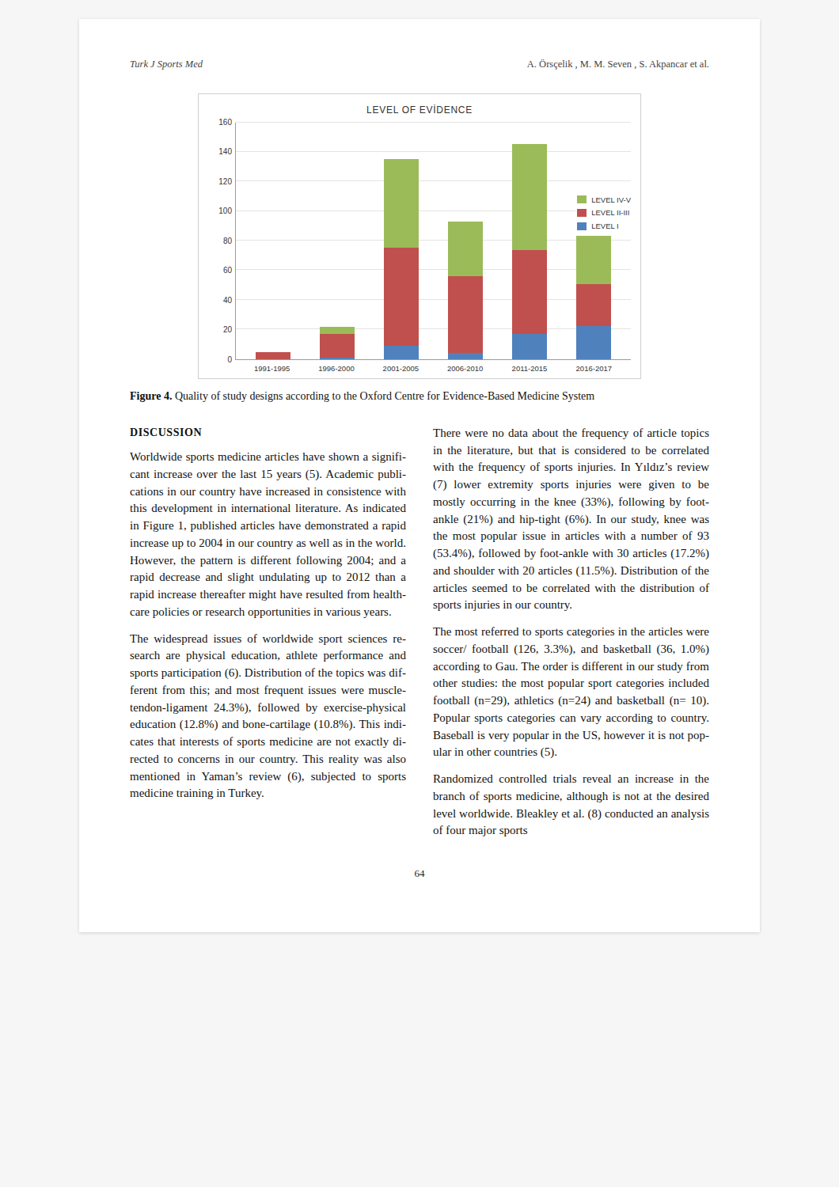Turk J Sports Med
A. Örsçelik , M. M. Seven , S. Akpancar et al.
LEVEL OF EVİDENCE
160 140 120 100 80 60 40 20 0
LEVEL IV-V
LEVEL II-III
LEVEL I
1991-1995 1996-2000 2001-2005 2006-2010 2011-2015 2016-2017
Figure 4. Quality of study designs according to the Oxford Centre for Evidence-Based Medicine System
DISCUSSION
Worldwide sports medicine articles have shown a significant increase over the last 15 years (5). Academic publications in our country have increased in consistence with this development in international literature. As indicated in Figure 1, published articles have demonstrated a rapid increase up to 2004 in our country as well as in the world. However, the pattern is different following 2004; and a rapid decrease and slight undulating up to 2012 than a rapid increase thereafter might have resulted from healthcare policies or research opportunities in various years.
The widespread issues of worldwide sport sciences research are physical education, athlete performance and sports participation (6). Distribution of the topics was different from this; and most frequent issues were muscle-tendon-ligament 24.3%), followed by exercise-physical education (12.8%) and bone-cartilage (10.8%). This indicates that interests of sports medicine are not exactly directed to concerns in our country. This reality was also mentioned in Yaman’s review (6), subjected to sports medicine training in Turkey.
There were no data about the frequency of article topics in the literature, but that is considered to be correlated with the frequency of sports injuries. In Yıldız’s review (7) lower extremity sports injuries were given to be mostly occurring in the knee (33%), following by foot-ankle (21%) and hip-tight (6%). In our study, knee was the most popular issue in articles with a number of 93 (53.4%), followed by foot-ankle with 30 articles (17.2%) and shoulder with 20 articles (11.5%). Distribution of the articles seemed to be correlated with the distribution of sports injuries in our country.
The most referred to sports categories in the articles were soccer/ football (126, 3.3%), and basketball (36, 1.0%) according to Gau. The order is different in our study from other studies: the most popular sport categories included football (n=29), athletics (n=24) and basketball (n= 10). Popular sports categories can vary according to country. Baseball is very popular in the US, however it is not popular in other countries (5).
Randomized controlled trials reveal an increase in the branch of sports medicine, although is not at the desired level worldwide. Bleakley et al. (8) conducted an analysis of four major sports
64